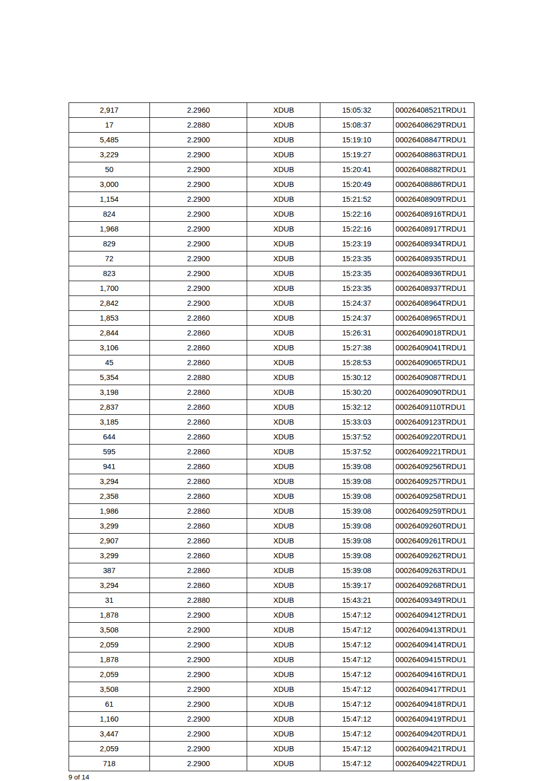| 2,917 | 2.2960 | XDUB | 15:05:32 | 00026408521TRDU1 |
| 17 | 2.2880 | XDUB | 15:08:37 | 00026408629TRDU1 |
| 5,485 | 2.2900 | XDUB | 15:19:10 | 00026408847TRDU1 |
| 3,229 | 2.2900 | XDUB | 15:19:27 | 00026408863TRDU1 |
| 50 | 2.2900 | XDUB | 15:20:41 | 00026408882TRDU1 |
| 3,000 | 2.2900 | XDUB | 15:20:49 | 00026408886TRDU1 |
| 1,154 | 2.2900 | XDUB | 15:21:52 | 00026408909TRDU1 |
| 824 | 2.2900 | XDUB | 15:22:16 | 00026408916TRDU1 |
| 1,968 | 2.2900 | XDUB | 15:22:16 | 00026408917TRDU1 |
| 829 | 2.2900 | XDUB | 15:23:19 | 00026408934TRDU1 |
| 72 | 2.2900 | XDUB | 15:23:35 | 00026408935TRDU1 |
| 823 | 2.2900 | XDUB | 15:23:35 | 00026408936TRDU1 |
| 1,700 | 2.2900 | XDUB | 15:23:35 | 00026408937TRDU1 |
| 2,842 | 2.2900 | XDUB | 15:24:37 | 00026408964TRDU1 |
| 1,853 | 2.2860 | XDUB | 15:24:37 | 00026408965TRDU1 |
| 2,844 | 2.2860 | XDUB | 15:26:31 | 00026409018TRDU1 |
| 3,106 | 2.2860 | XDUB | 15:27:38 | 00026409041TRDU1 |
| 45 | 2.2860 | XDUB | 15:28:53 | 00026409065TRDU1 |
| 5,354 | 2.2880 | XDUB | 15:30:12 | 00026409087TRDU1 |
| 3,198 | 2.2860 | XDUB | 15:30:20 | 00026409090TRDU1 |
| 2,837 | 2.2860 | XDUB | 15:32:12 | 00026409110TRDU1 |
| 3,185 | 2.2860 | XDUB | 15:33:03 | 00026409123TRDU1 |
| 644 | 2.2860 | XDUB | 15:37:52 | 00026409220TRDU1 |
| 595 | 2.2860 | XDUB | 15:37:52 | 00026409221TRDU1 |
| 941 | 2.2860 | XDUB | 15:39:08 | 00026409256TRDU1 |
| 3,294 | 2.2860 | XDUB | 15:39:08 | 00026409257TRDU1 |
| 2,358 | 2.2860 | XDUB | 15:39:08 | 00026409258TRDU1 |
| 1,986 | 2.2860 | XDUB | 15:39:08 | 00026409259TRDU1 |
| 3,299 | 2.2860 | XDUB | 15:39:08 | 00026409260TRDU1 |
| 2,907 | 2.2860 | XDUB | 15:39:08 | 00026409261TRDU1 |
| 3,299 | 2.2860 | XDUB | 15:39:08 | 00026409262TRDU1 |
| 387 | 2.2860 | XDUB | 15:39:08 | 00026409263TRDU1 |
| 3,294 | 2.2860 | XDUB | 15:39:17 | 00026409268TRDU1 |
| 31 | 2.2880 | XDUB | 15:43:21 | 00026409349TRDU1 |
| 1,878 | 2.2900 | XDUB | 15:47:12 | 00026409412TRDU1 |
| 3,508 | 2.2900 | XDUB | 15:47:12 | 00026409413TRDU1 |
| 2,059 | 2.2900 | XDUB | 15:47:12 | 00026409414TRDU1 |
| 1,878 | 2.2900 | XDUB | 15:47:12 | 00026409415TRDU1 |
| 2,059 | 2.2900 | XDUB | 15:47:12 | 00026409416TRDU1 |
| 3,508 | 2.2900 | XDUB | 15:47:12 | 00026409417TRDU1 |
| 61 | 2.2900 | XDUB | 15:47:12 | 00026409418TRDU1 |
| 1,160 | 2.2900 | XDUB | 15:47:12 | 00026409419TRDU1 |
| 3,447 | 2.2900 | XDUB | 15:47:12 | 00026409420TRDU1 |
| 2,059 | 2.2900 | XDUB | 15:47:12 | 00026409421TRDU1 |
| 718 | 2.2900 | XDUB | 15:47:12 | 00026409422TRDU1 |
9 of 14